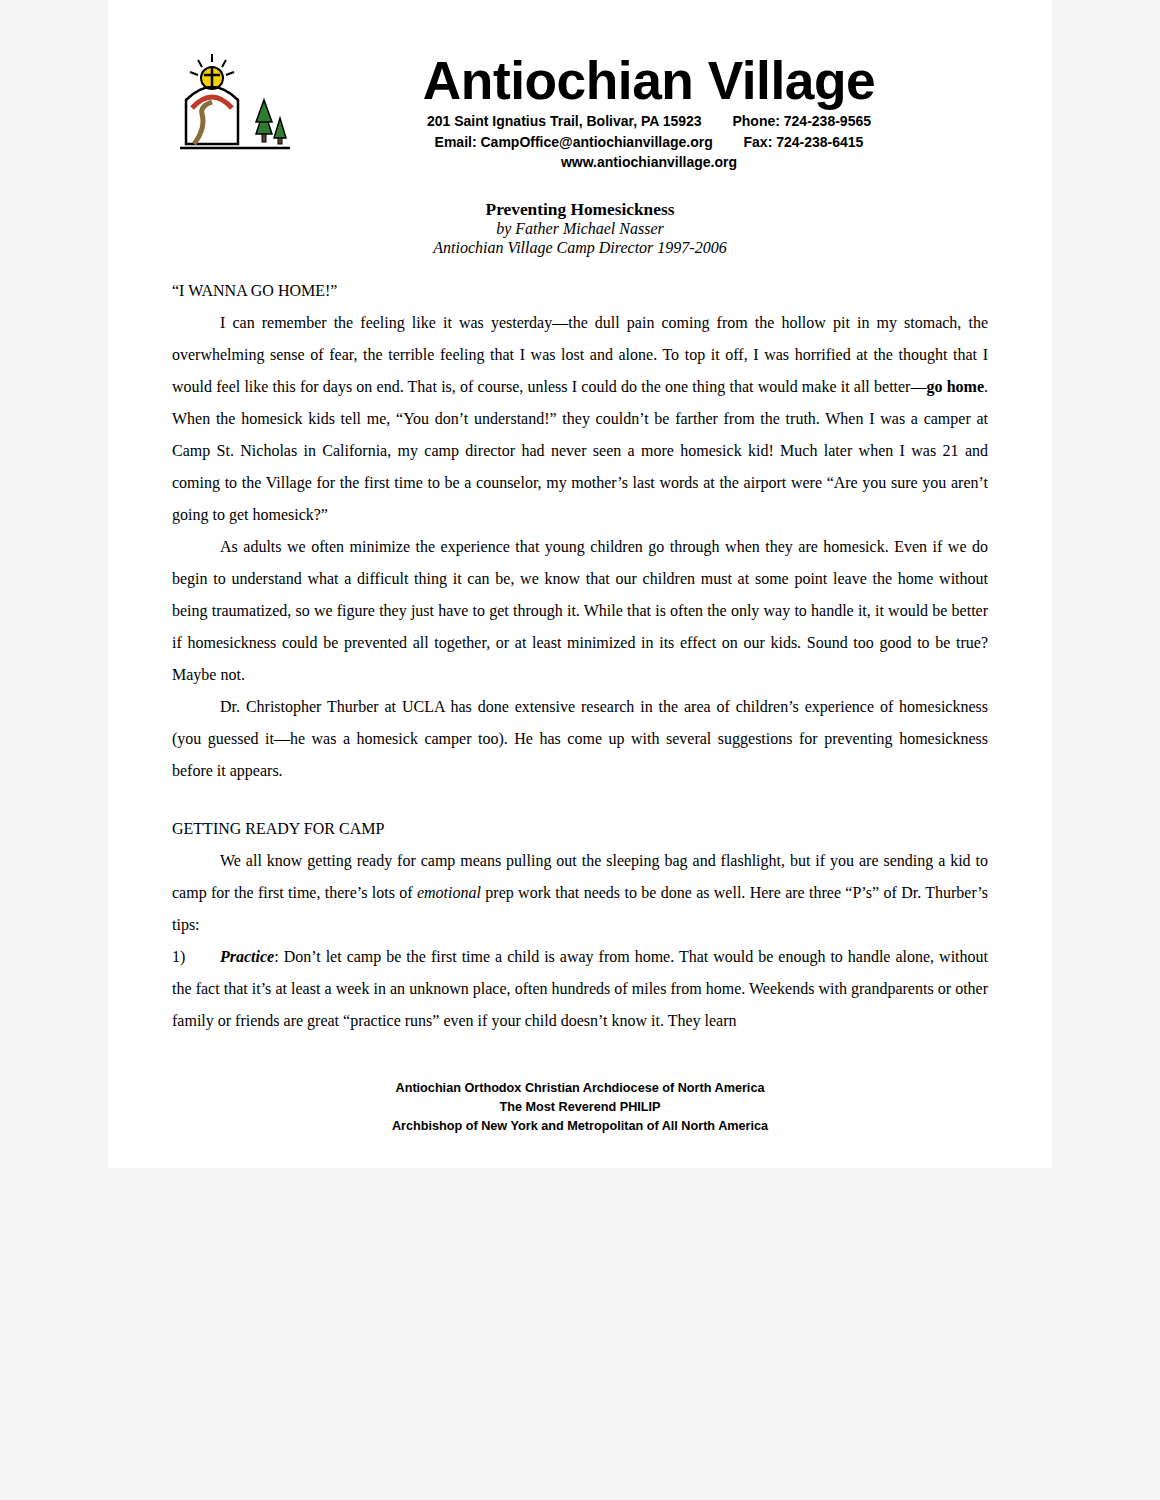Antiochian Village
201 Saint Ignatius Trail, Bolivar, PA 15923 Phone: 724-238-9565 Email: CampOffice@antiochianvillage.org Fax: 724-238-6415 www.antiochianvillage.org
Preventing Homesickness
by Father Michael Nasser
Antiochian Village Camp Director 1997-2006
“I WANNA GO HOME!”
I can remember the feeling like it was yesterday—the dull pain coming from the hollow pit in my stomach, the overwhelming sense of fear, the terrible feeling that I was lost and alone. To top it off, I was horrified at the thought that I would feel like this for days on end. That is, of course, unless I could do the one thing that would make it all better—go home. When the homesick kids tell me, “You don’t understand!” they couldn’t be farther from the truth. When I was a camper at Camp St. Nicholas in California, my camp director had never seen a more homesick kid! Much later when I was 21 and coming to the Village for the first time to be a counselor, my mother’s last words at the airport were “Are you sure you aren’t going to get homesick?”
As adults we often minimize the experience that young children go through when they are homesick. Even if we do begin to understand what a difficult thing it can be, we know that our children must at some point leave the home without being traumatized, so we figure they just have to get through it. While that is often the only way to handle it, it would be better if homesickness could be prevented all together, or at least minimized in its effect on our kids. Sound too good to be true? Maybe not.
Dr. Christopher Thurber at UCLA has done extensive research in the area of children’s experience of homesickness (you guessed it—he was a homesick camper too). He has come up with several suggestions for preventing homesickness before it appears.
Getting Ready for Camp
We all know getting ready for camp means pulling out the sleeping bag and flashlight, but if you are sending a kid to camp for the first time, there’s lots of emotional prep work that needs to be done as well. Here are three “P’s” of Dr. Thurber’s tips:
1) Practice: Don’t let camp be the first time a child is away from home. That would be enough to handle alone, without the fact that it’s at least a week in an unknown place, often hundreds of miles from home. Weekends with grandparents or other family or friends are great “practice runs” even if your child doesn’t know it. They learn
Antiochian Orthodox Christian Archdiocese of North America
The Most Reverend PHILIP
Archbishop of New York and Metropolitan of All North America